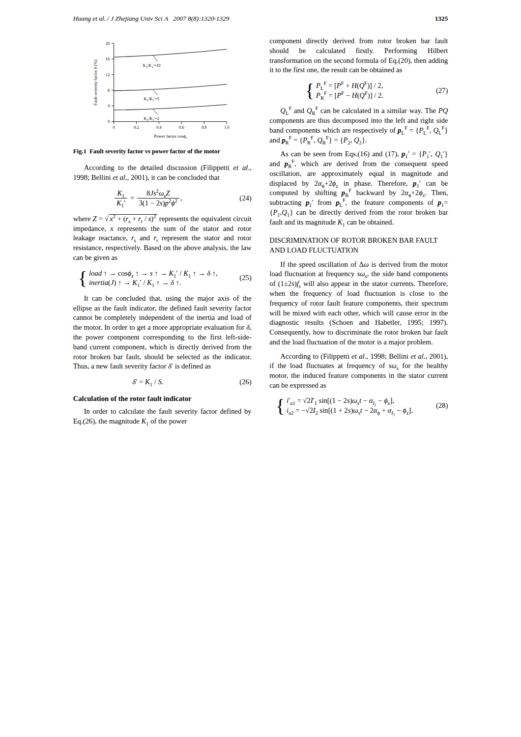Huang et al. / J Zhejiang Univ Sci A 2007 8(8):1320-1329 1325
0 4 8 12 16 20 0 0.2 0.4 0.6 0.8 1.0 K1/K1'=10 K1/K1'=5 K1/K1'=2 Power factor cosϕz Fault severity factor δ (%)
Fig.1 Fault severity factor vs power factor of the motor
According to the detailed discussion (Filippetti et al., 1998; Bellini et al., 2001), it can be concluded that
K1 K1′ = 8Js2ωsZ 3(1 − 2s)p2ϕ2,
(24)
where Z = √x2 + (rs + rr / s)2 represents the equivalent circuit impedance, x represents the sum of the stator and rotor leakage reactance, rs and rr represent the stator and rotor resistance, respectively. Based on the above analysis, the law can be given as
{
load ↑ → cosϕz ↑ → s ↑ → K1′ / K1 ↑ → δ ↑,
inertia(J) ↑ → K1′ / K1 ↑ → δ ↑.
(25)
It can be concluded that, using the major axis of the ellipse as the fault indicator, the defined fault severity factor cannot be completely independent of the inertia and load of the motor. In order to get a more appropriate evaluation for δ, the power component corresponding to the first left-side-band current component, which is directly derived from the rotor broken bar fault, should be selected as the indicator. Thus, a new fault severity factor δ′ is defined as
δ′ = K1 / S.
(26)
Calculation of the rotor fault indicator
In order to calculate the fault severity factor defined by Eq.(26), the magnitude K1 of the power
component directly derived from rotor broken bar fault should be calculated firstly. Performing Hilbert transformation on the second formula of Eq.(20), then adding it to the first one, the result can be obtained as
{
PLF = [PF + H(QF)] / 2,
PRF = [PF − H(QF)] / 2.
(27)
QLF and QRF can be calculated in a similar way. The PQ components are thus decomposed into the left and right side band components which are respectively of pLF = {PLF, QLF} and pRF = {PRF, QRF} = {P2, Q2}.
As can be seen from Eqs.(16) and (17), p1′ = {P1′, Q1′} and pRF, which are derived from the consequent speed oscillation, are approximately equal in magnitude and displaced by 2αϕ+2ϕz in phase. Therefore, p1′ can be computed by shifting pRF backward by 2αϕ+2ϕz. Then, subtracting p1′ from pLF, the feature components of p1={P1,Q1} can be directly derived from the rotor broken bar fault and its magnitude K1 can be obtained.
Discrimination of rotor broken bar fault and load fluctuation
If the speed oscillation of Δω is derived from the motor load fluctuation at frequency sωs, the side band components of (1±2s)fs will also appear in the stator currents. Therefore, when the frequency of load fluctuation is close to the frequency of rotor fault feature components, their spectrum will be mixed with each other, which will cause error in the diagnostic results (Schoen and Habetler, 1995; 1997). Consequently, how to discriminate the rotor broken bar fault and the load fluctuation of the motor is a major problem.
According to (Filippetti et al., 1998; Bellini et al., 2001), if the load fluctuates at frequency of sωs for the healthy motor, the induced feature components in the stator current can be expressed as
{
i′a1 = √2I′1 sin[(1 − 2s)ωst − αI1 − ϕz],
ia2 = −√2I2 sin[(1 + 2s)ωst − 2αϕ + αI1 − ϕz].
(28)